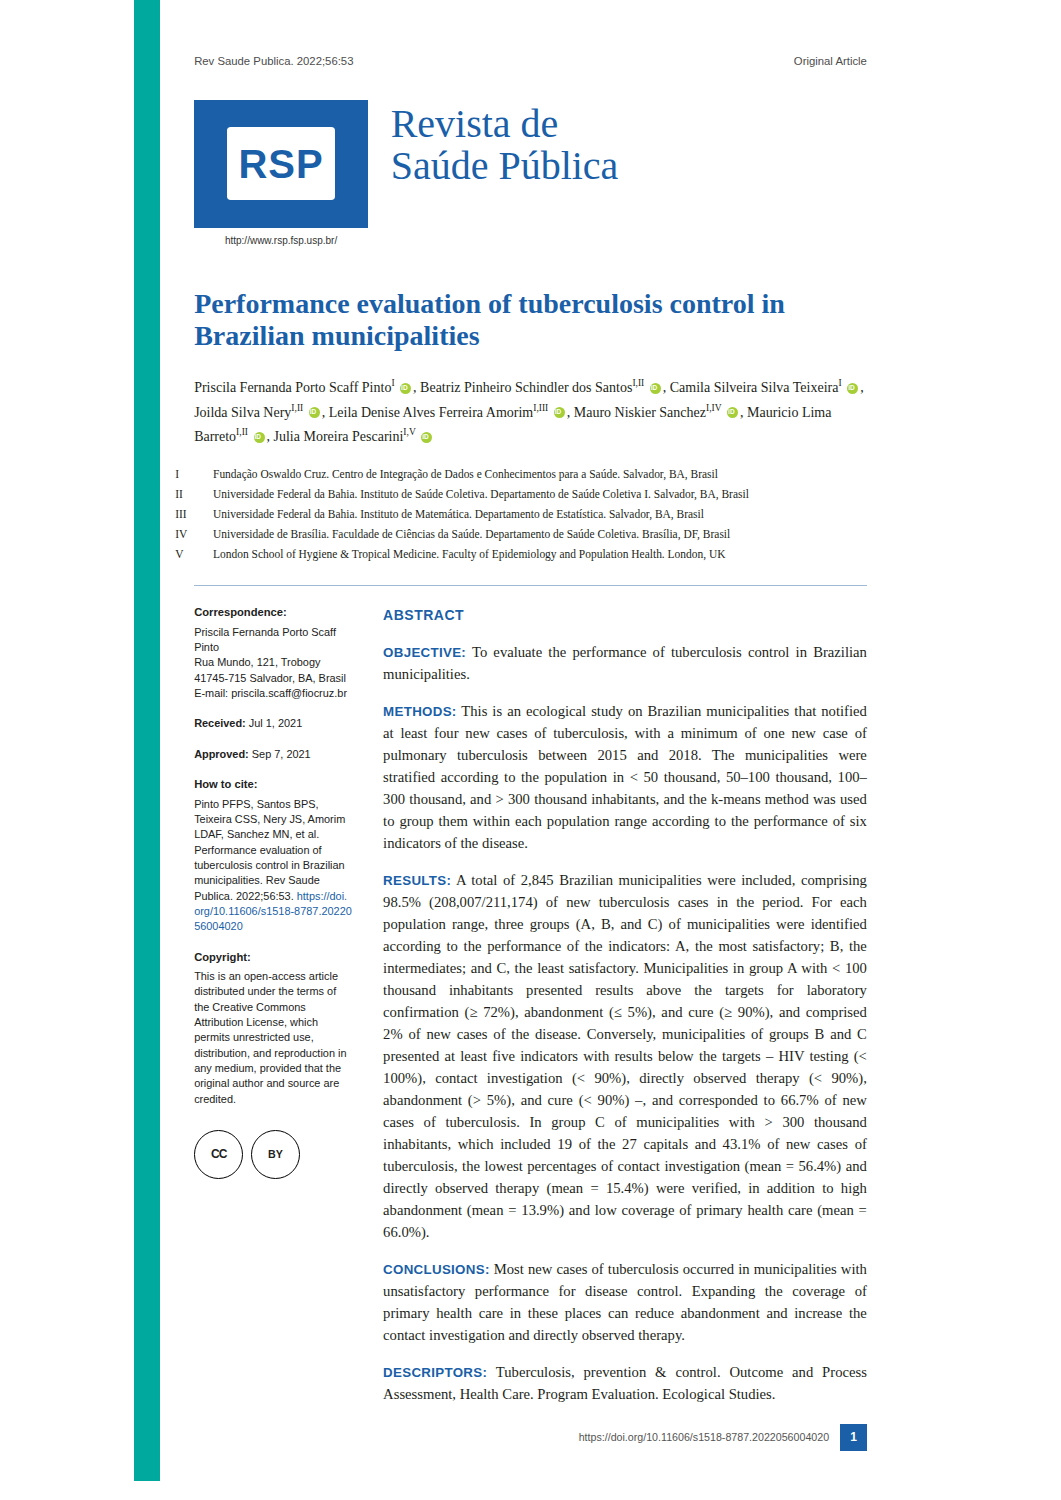Rev Saude Publica. 2022;56:53
Original Article
RSP
http://www.rsp.fsp.usp.br/
Revista de
Saúde Pública
Performance evaluation of tuberculosis control in Brazilian municipalities
Priscila Fernanda Porto Scaff PintoI , Beatriz Pinheiro Schindler dos SantosI,II , Camila Silveira Silva TeixeiraI , Joilda Silva NeryI,II , Leila Denise Alves Ferreira AmorimI,III , Mauro Niskier SanchezI,IV , Mauricio Lima BarretoI,II , Julia Moreira PescariniI,V
IFundação Oswaldo Cruz. Centro de Integração de Dados e Conhecimentos para a Saúde. Salvador, BA, Brasil
IIUniversidade Federal da Bahia. Instituto de Saúde Coletiva. Departamento de Saúde Coletiva I. Salvador, BA, Brasil
IIIUniversidade Federal da Bahia. Instituto de Matemática. Departamento de Estatística. Salvador, BA, Brasil
IVUniversidade de Brasília. Faculdade de Ciências da Saúde. Departamento de Saúde Coletiva. Brasília, DF, Brasil
VLondon School of Hygiene & Tropical Medicine. Faculty of Epidemiology and Population Health. London, UK
Correspondence:
Priscila Fernanda Porto Scaff Pinto
Rua Mundo, 121, Trobogy
41745-715 Salvador, BA, Brasil
E-mail: priscila.scaff@fiocruz.br
Received: Jul 1, 2021
Approved: Sep 7, 2021
How to cite:
Pinto PFPS, Santos BPS, Teixeira CSS, Nery JS, Amorim LDAF, Sanchez MN, et al. Performance evaluation of tuberculosis control in Brazilian municipalities. Rev Saude Publica. 2022;56:53. https://doi.org/10.11606/s1518-8787.2022056004020
Copyright:
This is an open-access article distributed under the terms of the Creative Commons Attribution License, which permits unrestricted use, distribution, and reproduction in any medium, provided that the original author and source are credited.
CC
BY
ABSTRACT
OBJECTIVE: To evaluate the performance of tuberculosis control in Brazilian municipalities.
METHODS: This is an ecological study on Brazilian municipalities that notified at least four new cases of tuberculosis, with a minimum of one new case of pulmonary tuberculosis between 2015 and 2018. The municipalities were stratified according to the population in < 50 thousand, 50–100 thousand, 100–300 thousand, and > 300 thousand inhabitants, and the k-means method was used to group them within each population range according to the performance of six indicators of the disease.
RESULTS: A total of 2,845 Brazilian municipalities were included, comprising 98.5% (208,007/211,174) of new tuberculosis cases in the period. For each population range, three groups (A, B, and C) of municipalities were identified according to the performance of the indicators: A, the most satisfactory; B, the intermediates; and C, the least satisfactory. Municipalities in group A with < 100 thousand inhabitants presented results above the targets for laboratory confirmation (≥ 72%), abandonment (≤ 5%), and cure (≥ 90%), and comprised 2% of new cases of the disease. Conversely, municipalities of groups B and C presented at least five indicators with results below the targets – HIV testing (< 100%), contact investigation (< 90%), directly observed therapy (< 90%), abandonment (> 5%), and cure (< 90%) –, and corresponded to 66.7% of new cases of tuberculosis. In group C of municipalities with > 300 thousand inhabitants, which included 19 of the 27 capitals and 43.1% of new cases of tuberculosis, the lowest percentages of contact investigation (mean = 56.4%) and directly observed therapy (mean = 15.4%) were verified, in addition to high abandonment (mean = 13.9%) and low coverage of primary health care (mean = 66.0%).
CONCLUSIONS: Most new cases of tuberculosis occurred in municipalities with unsatisfactory performance for disease control. Expanding the coverage of primary health care in these places can reduce abandonment and increase the contact investigation and directly observed therapy.
DESCRIPTORS: Tuberculosis, prevention & control. Outcome and Process Assessment, Health Care. Program Evaluation. Ecological Studies.
https://doi.org/10.11606/s1518-8787.2022056004020 1